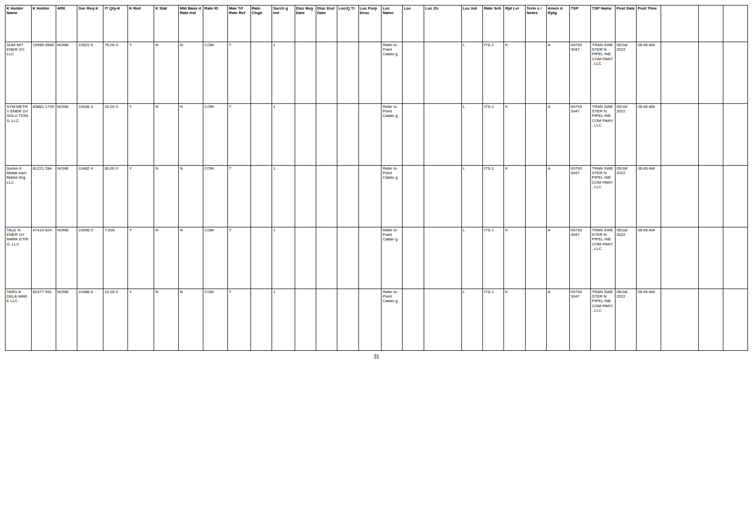| K Holder Name | K Holder | Affil | Svc Req K | IT Qty-K | K Roll | K Stat | Mkt Base d Rate Ind | Rate ID | Max Trf Rate Ref | Rate Chgd | Surch g Ind | Disc Beg Date | Disc End Date | Loc/Q TI | Loc Purp Desc | Loc Name | Loc | Loc Zn | Loc Ind | Rate Sch | Rpt Lvl | Term s / Notes | Amen d Rptg | TSP | TSP Name | Post Date | Post Time | | | |
| --- | --- | --- | --- | --- | --- | --- | --- | --- | --- | --- | --- | --- | --- | --- | --- | --- | --- | --- | --- | --- | --- | --- | --- | --- | --- | --- | --- | --- | --- | --- |
| SUM MIT ENER GY, LLC | 15985 9586 | NONE | 10522 6 | 75,00 0 | Y | N | N | COM | T | | 1 | | | | | Refer to Point Catalo g | | | L | ITS-1 | K | | A | 00793 3047 | TRAN SWE STER N PIPEL INE COM PANY , LLC | 05/18/ 2022 | 06:45 AM | | | |
| SYM METR Y ENER GY SOLU TION S, LLC | 83861 1739 | NONE | 10436 3 | 20,00 0 | Y | N | N | COM | T | | 1 | | | | | Refer to Point Catalo g | | | L | ITS-1 | K | | A | 00793 3047 | TRAN SWE STER N PIPEL INE COM PANY , LLC | 05/18/ 2022 | 06:45 AM | | | |
| Summ it Midstr eam Marke ting LLC | 81221 284 | NONE | 10482 4 | 60,00 0 | Y | N | N | COM | T | | 1 | | | | | Refer to Point Catalo g | | | L | ITS-1 | K | | A | 00793 3047 | TRAN SWE STER N PIPEL INE COM PANY , LLC | 05/18/ 2022 | 06:45 AM | | | |
| TALE N ENER GY MARK ETIN G, LLC | 47414 524 | NONE | 10006 0 | 7,500 | Y | N | N | COM | T | | 1 | | | | | Refer to Point Catalo g | | | L | ITS-1 | K | | A | 00793 3047 | TRAN SWE STER N PIPEL INE COM PANY , LLC | 05/18/ 2022 | 06:45 AM | | | |
| TARG A DELA WAR E LLC | 80377 991 | NONE | 10486 6 | 10,00 0 | Y | N | N | COM | T | | 1 | | | | | Refer to Point Catalo g | | | L | ITS-1 | K | | A | 00793 3047 | TRAN SWE STER N PIPEL INE COM PANY , LLC | 05/18/ 2022 | 06:45 AM | | | |
31